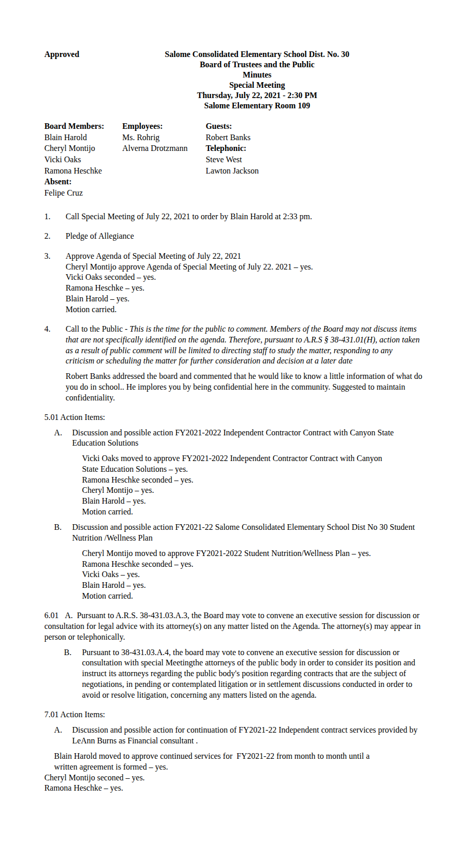Approved
Salome Consolidated Elementary School Dist. No. 30
Board of Trustees and the Public
Minutes
Special Meeting
Thursday, July 22, 2021 - 2:30 PM
Salome Elementary Room 109
| Board Members: | Employees: | Guests: |
| Blain Harold | Ms. Rohrig | Robert Banks |
| Cheryl Montijo | Alverna Drotzmann | Telephonic: |
| Vicki Oaks | | Steve West |
| Ramona Heschke | | Lawton Jackson |
| Absent: | | |
| Felipe Cruz | | |
1. Call Special Meeting of July 22, 2021 to order by Blain Harold at 2:33 pm.
2. Pledge of Allegiance
3.
Approve Agenda of Special Meeting of July 22, 2021
Cheryl Montijo approve Agenda of Special Meeting of July 22. 2021 – yes.
Vicki Oaks seconded – yes.
Ramona Heschke – yes.
Blain Harold – yes.
Motion carried.
4.
Call to the Public - This is the time for the public to comment. Members of the Board may not discuss items that are not specifically identified on the agenda. Therefore, pursuant to A.R.S § 38-431.01(H), action taken as a result of public comment will be limited to directing staff to study the matter, responding to any criticism or scheduling the matter for further consideration and decision at a later date
Robert Banks addressed the board and commented that he would like to know a little information of what do you do in school.. He implores you by being confidential here in the community. Suggested to maintain confidentiality.
5.01 Action Items:
A.
Discussion and possible action FY2021-2022 Independent Contractor Contract with Canyon State Education Solutions
Vicki Oaks moved to approve FY2021-2022 Independent Contractor Contract with Canyon
State Education Solutions – yes.
Ramona Heschke seconded – yes.
Cheryl Montijo – yes.
Blain Harold – yes.
Motion carried.
B.
Discussion and possible action FY2021-22 Salome Consolidated Elementary School Dist No 30 Student Nutrition /Wellness Plan
Cheryl Montijo moved to approve FY2021-2022 Student Nutrition/Wellness Plan – yes.
Ramona Heschke seconded – yes.
Vicki Oaks – yes.
Blain Harold – yes.
Motion carried.
6.01 A. Pursuant to A.R.S. 38-431.03.A.3, the Board may vote to convene an executive session for discussion or consultation for legal advice with its attorney(s) on any matter listed on the Agenda. The attorney(s) may appear in person or telephonically.
B.
Pursuant to 38-431.03.A.4, the board may vote to convene an executive session for discussion or consultation with special Meetingthe attorneys of the public body in order to consider its position and instruct its attorneys regarding the public body's position regarding contracts that are the subject of negotiations, in pending or contemplated litigation or in settlement discussions conducted in order to avoid or resolve litigation, concerning any matters listed on the agenda.
7.01 Action Items:
A.
Discussion and possible action for continuation of FY2021-22 Independent contract services provided by LeAnn Burns as Financial consultant .
Blain Harold moved to approve continued services for FY2021-22 from month to month until a
written agreement is formed – yes.
Cheryl Montijo seconed – yes.
Ramona Heschke – yes.